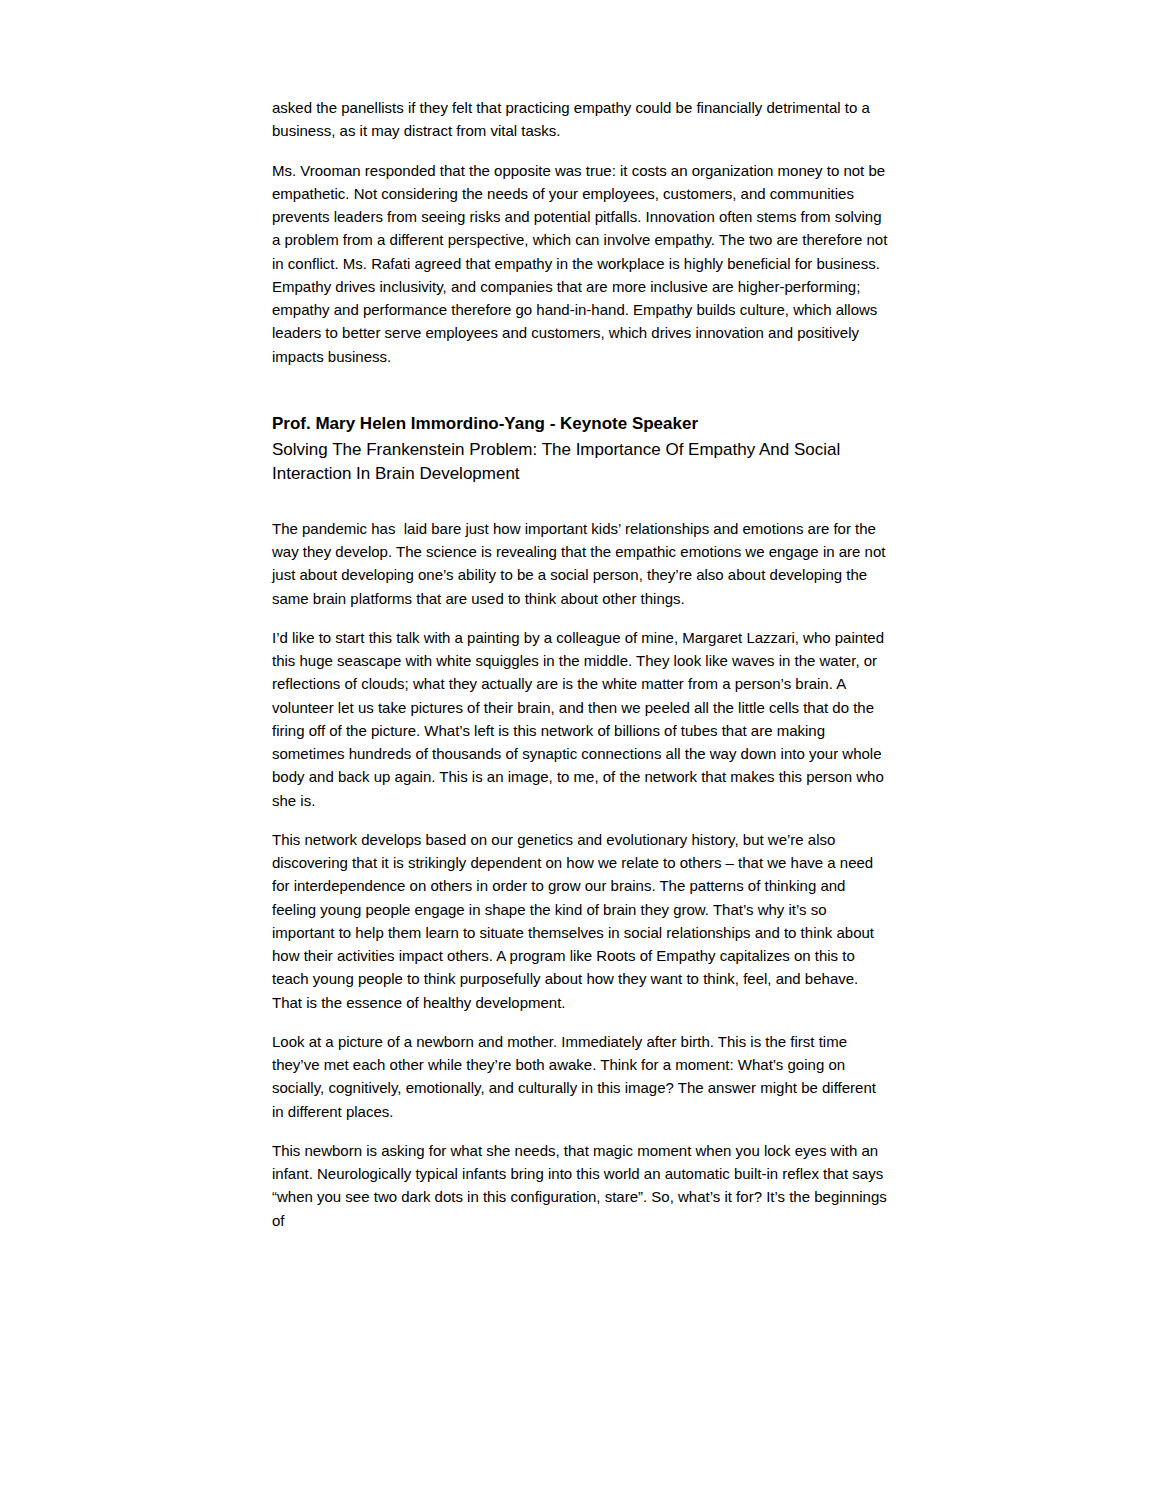asked the panellists if they felt that practicing empathy could be financially detrimental to a business, as it may distract from vital tasks.
Ms. Vrooman responded that the opposite was true: it costs an organization money to not be empathetic. Not considering the needs of your employees, customers, and communities prevents leaders from seeing risks and potential pitfalls. Innovation often stems from solving a problem from a different perspective, which can involve empathy. The two are therefore not in conflict. Ms. Rafati agreed that empathy in the workplace is highly beneficial for business. Empathy drives inclusivity, and companies that are more inclusive are higher-performing; empathy and performance therefore go hand-in-hand. Empathy builds culture, which allows leaders to better serve employees and customers, which drives innovation and positively impacts business.
Prof. Mary Helen Immordino-Yang - Keynote Speaker
Solving The Frankenstein Problem: The Importance Of Empathy And Social Interaction In Brain Development
The pandemic has laid bare just how important kids’ relationships and emotions are for the way they develop. The science is revealing that the empathic emotions we engage in are not just about developing one’s ability to be a social person, they’re also about developing the same brain platforms that are used to think about other things.
I’d like to start this talk with a painting by a colleague of mine, Margaret Lazzari, who painted this huge seascape with white squiggles in the middle. They look like waves in the water, or reflections of clouds; what they actually are is the white matter from a person’s brain. A volunteer let us take pictures of their brain, and then we peeled all the little cells that do the firing off of the picture. What’s left is this network of billions of tubes that are making sometimes hundreds of thousands of synaptic connections all the way down into your whole body and back up again. This is an image, to me, of the network that makes this person who she is.
This network develops based on our genetics and evolutionary history, but we’re also discovering that it is strikingly dependent on how we relate to others – that we have a need for interdependence on others in order to grow our brains. The patterns of thinking and feeling young people engage in shape the kind of brain they grow. That’s why it’s so important to help them learn to situate themselves in social relationships and to think about how their activities impact others. A program like Roots of Empathy capitalizes on this to teach young people to think purposefully about how they want to think, feel, and behave. That is the essence of healthy development.
Look at a picture of a newborn and mother. Immediately after birth. This is the first time they’ve met each other while they’re both awake. Think for a moment: What’s going on socially, cognitively, emotionally, and culturally in this image? The answer might be different in different places.
This newborn is asking for what she needs, that magic moment when you lock eyes with an infant. Neurologically typical infants bring into this world an automatic built-in reflex that says “when you see two dark dots in this configuration, stare”. So, what’s it for? It’s the beginnings of